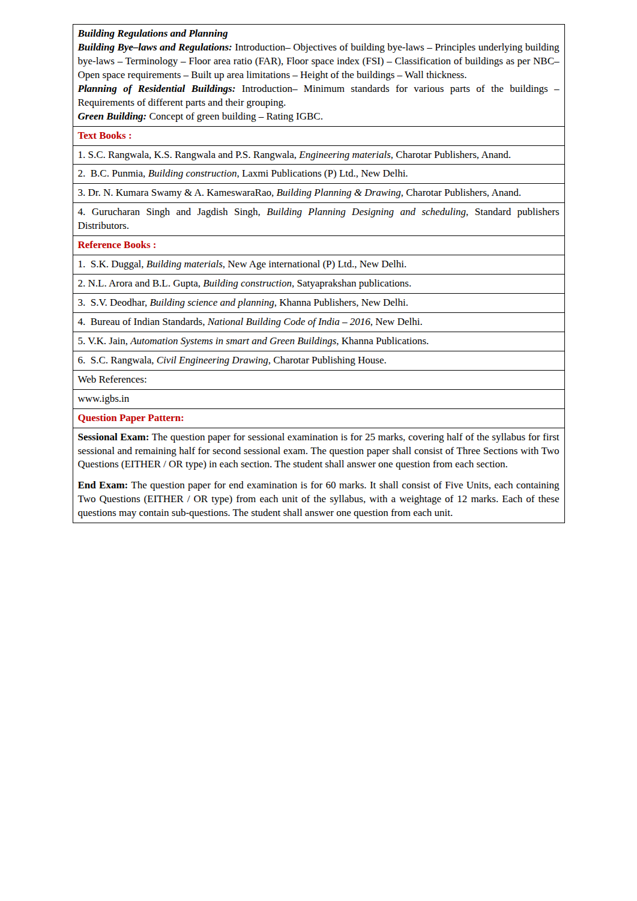| Building Regulations and Planning Building Bye–laws and Regulations: Introduction– Objectives of building bye-laws – Principles underlying building bye-laws – Terminology – Floor area ratio (FAR), Floor space index (FSI) – Classification of buildings as per NBC– Open space requirements – Built up area limitations – Height of the buildings – Wall thickness. Planning of Residential Buildings: Introduction– Minimum standards for various parts of the buildings – Requirements of different parts and their grouping. Green Building: Concept of green building – Rating IGBC. |
| Text Books : |
| 1. S.C. Rangwala, K.S. Rangwala and P.S. Rangwala, Engineering materials , Charotar Publishers, Anand. |
| 2. B.C. Punmia, Building construction , Laxmi Publications (P) Ltd., New Delhi. |
| 3. Dr. N. Kumara Swamy & A. KameswaraRao, Building Planning & Drawing , Charotar Publishers, Anand. |
| 4. Gurucharan Singh and Jagdish Singh, Building Planning Designing and scheduling , Standard publishers Distributors. |
| Reference Books : |
| 1. S.K. Duggal, Building materials , New Age international (P) Ltd., New Delhi. |
| 2. N.L. Arora and B.L. Gupta, Building construction , Satyaprakshan publications. |
| 3. S.V. Deodhar, Building science and planning , Khanna Publishers, New Delhi. |
| 4. Bureau of Indian Standards, National Building Code of India – 2016 , New Delhi. |
| 5. V.K. Jain, Automation Systems in smart and Green Buildings , Khanna Publications. |
| 6. S.C. Rangwala, Civil Engineering Drawing , Charotar Publishing House. |
| Web References: |
| www.igbs.in |
| Question Paper Pattern: |
| Sessional Exam: The question paper for sessional examination is for 25 marks, covering half of the syllabus for first sessional and remaining half for second sessional exam. The question paper shall consist of Three Sections with Two Questions (EITHER / OR type) in each section. The student shall answer one question from each section. End Exam: The question paper for end examination is for 60 marks. It shall consist of Five Units, each containing Two Questions ( EITHER / OR type) from each unit of the syllabus, with a weightage of 12 marks. Each of these questions may contain sub-questions. The student shall answer one question from each unit. |